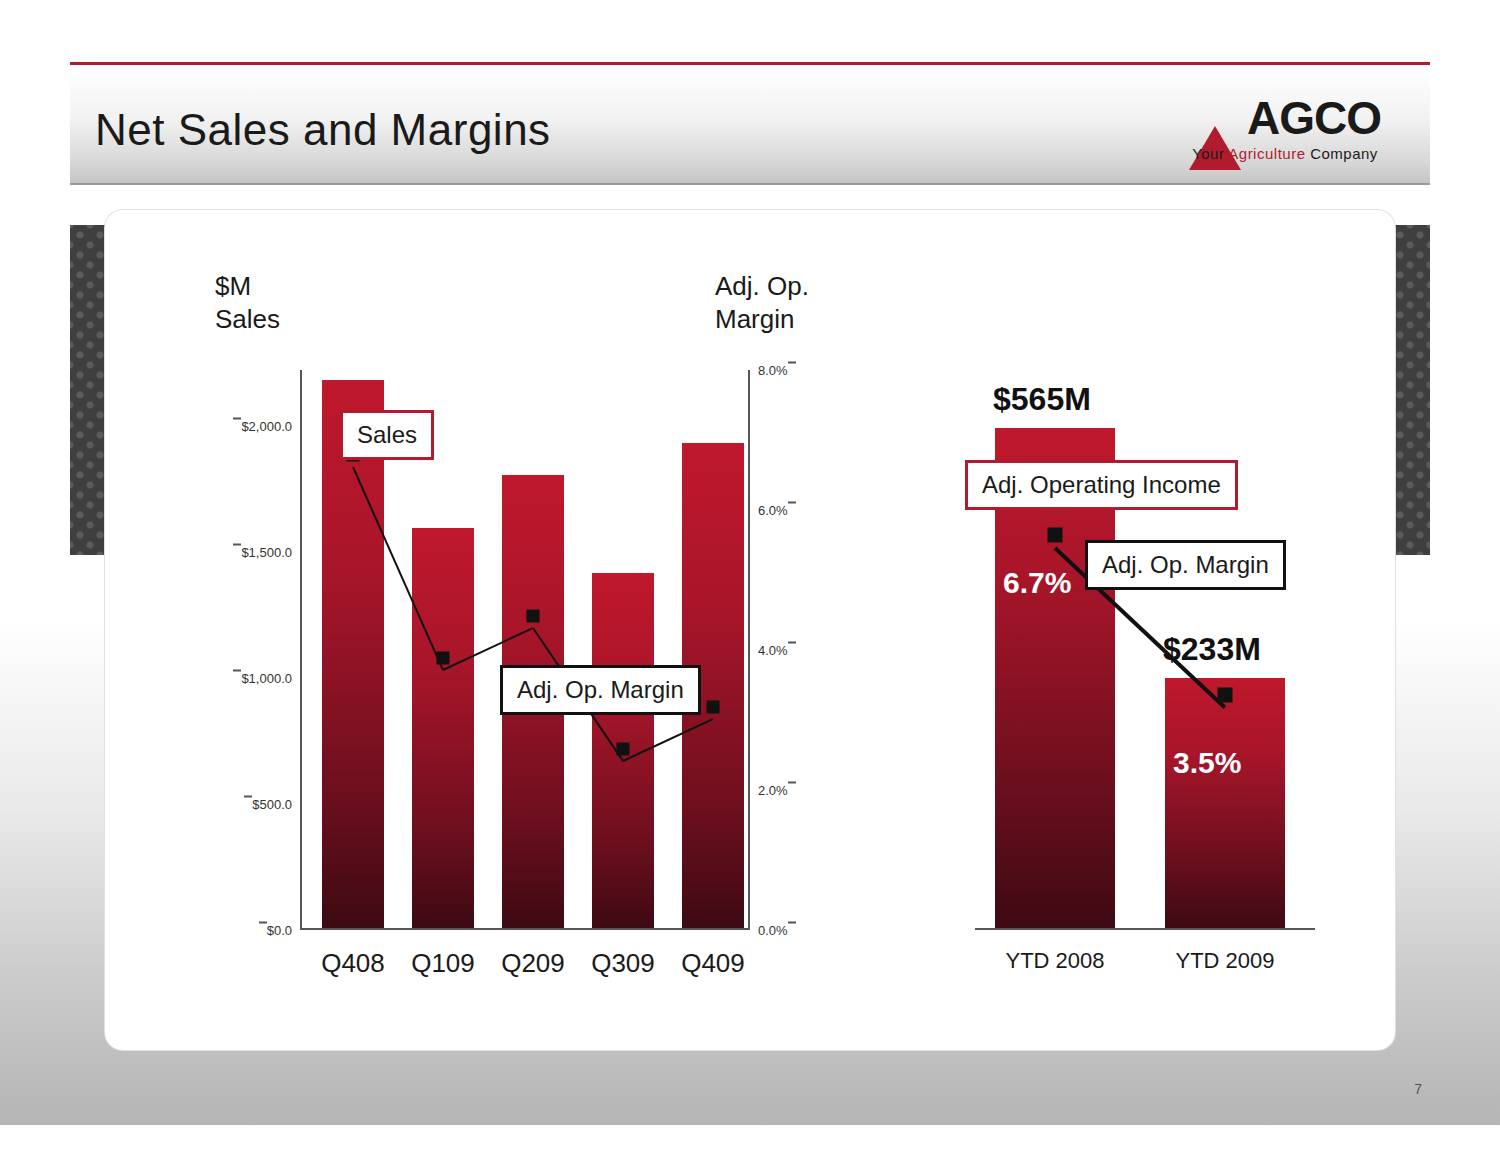Net Sales and Margins
AGCO
Your Agriculture Company
$M
Sales
Adj. Op.
Margin
$0.0
$500.0
$1,000.0
$1,500.0
$2,000.0
0.0%
2.0%
4.0%
6.0%
8.0%
Q408
Q109
Q209
Q309
Q409
Sales
Adj. Op. Margin
$565M
$233M
6.7%
3.5%
YTD 2008
YTD 2009
Adj. Operating Income
Adj. Op. Margin
7